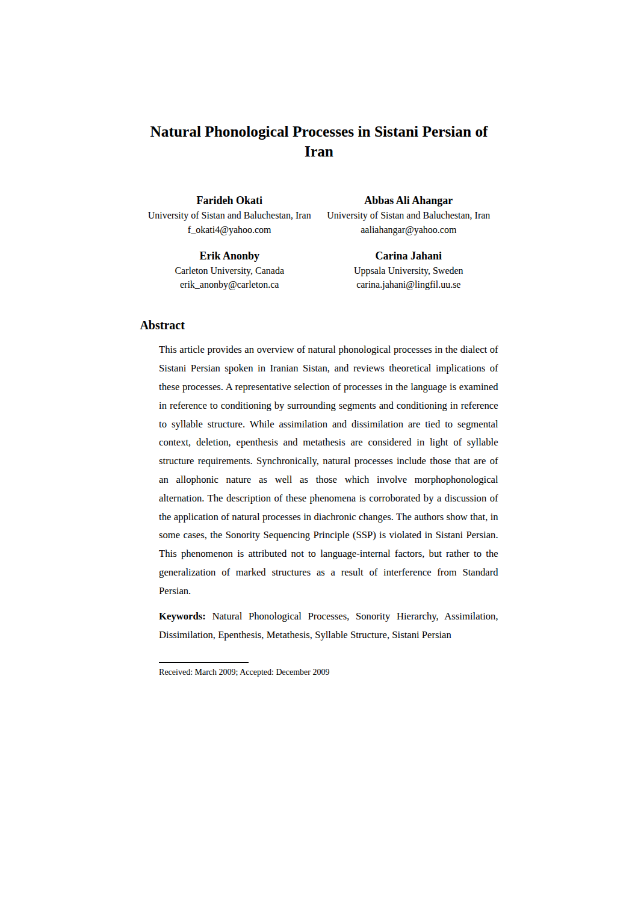Natural Phonological Processes in Sistani Persian of Iran
| Farideh Okati | Abbas Ali Ahangar |
| University of Sistan and Baluchestan, Iran | University of Sistan and Baluchestan, Iran |
| f_okati4@yahoo.com | aaliahangar@yahoo.com |
| Erik Anonby | Carina Jahani |
| Carleton University, Canada | Uppsala University, Sweden |
| erik_anonby@carleton.ca | carina.jahani@lingfil.uu.se |
Abstract
This article provides an overview of natural phonological processes in the dialect of Sistani Persian spoken in Iranian Sistan, and reviews theoretical implications of these processes. A representative selection of processes in the language is examined in reference to conditioning by surrounding segments and conditioning in reference to syllable structure. While assimilation and dissimilation are tied to segmental context, deletion, epenthesis and metathesis are considered in light of syllable structure requirements. Synchronically, natural processes include those that are of an allophonic nature as well as those which involve morphophonological alternation. The description of these phenomena is corroborated by a discussion of the application of natural processes in diachronic changes. The authors show that, in some cases, the Sonority Sequencing Principle (SSP) is violated in Sistani Persian. This phenomenon is attributed not to language-internal factors, but rather to the generalization of marked structures as a result of interference from Standard Persian.
Keywords: Natural Phonological Processes, Sonority Hierarchy, Assimilation, Dissimilation, Epenthesis, Metathesis, Syllable Structure, Sistani Persian
Received: March 2009; Accepted: December 2009